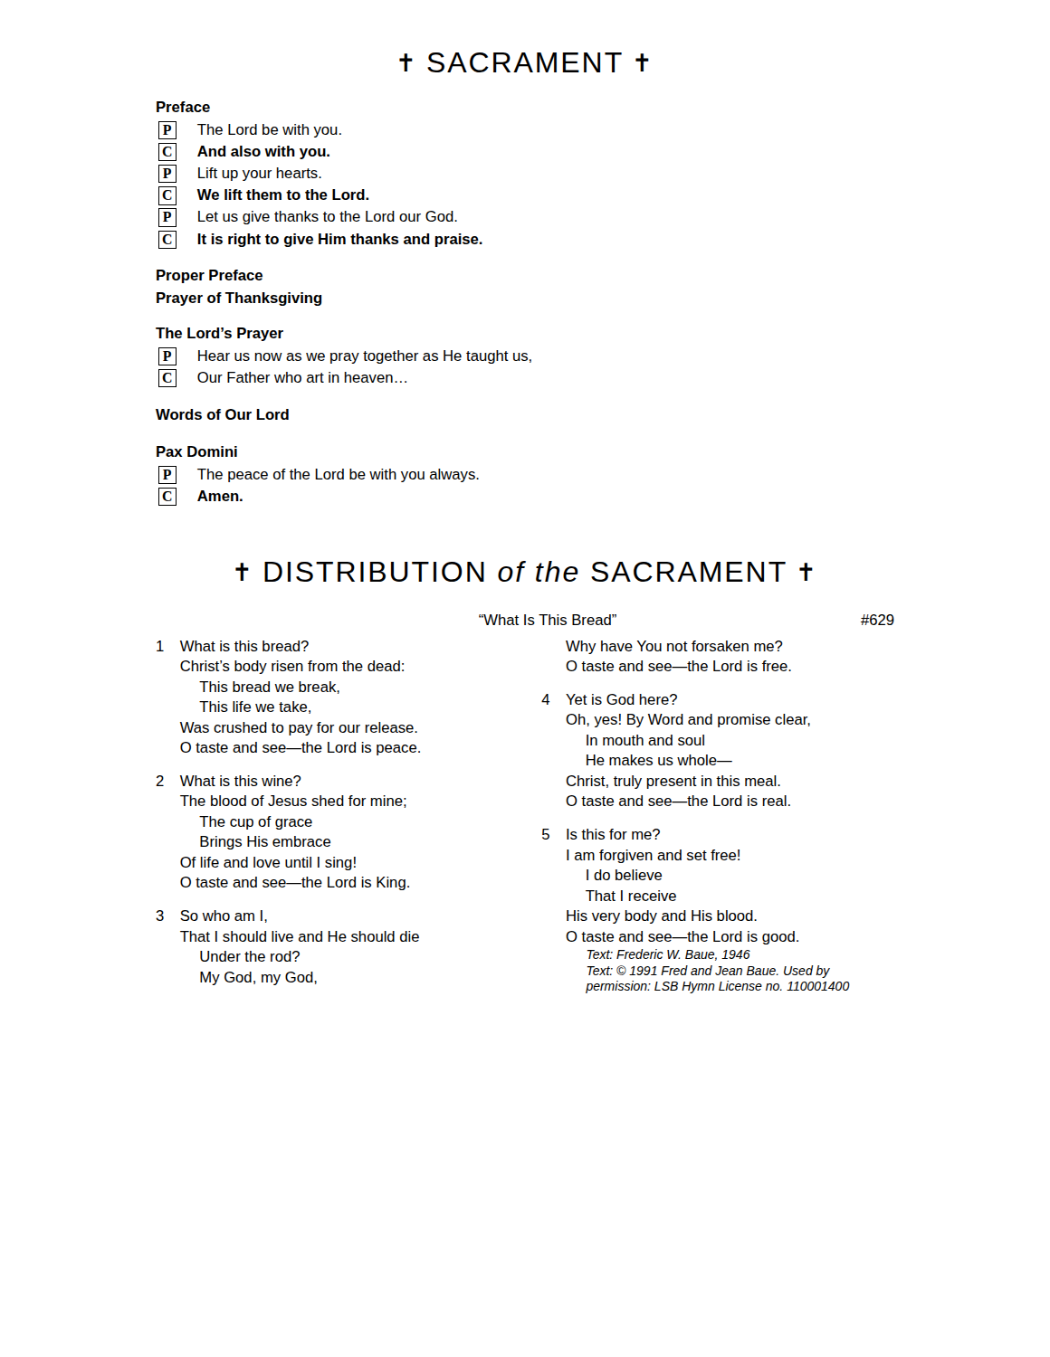✝SACRAMENT✝
Preface
PThe Lord be with you.
CAnd also with you.
PLift up your hearts.
CWe lift them to the Lord.
PLet us give thanks to the Lord our God.
CIt is right to give Him thanks and praise.
Proper Preface
Prayer of Thanksgiving
The Lord’s Prayer
PHear us now as we pray together as He taught us,
COur Father who art in heaven…
Words of Our Lord
Pax Domini
PThe peace of the Lord be with you always.
CAmen.
✝DISTRIBUTION of the SACRAMENT✝
“What Is This Bread” #629
1
What is this bread?
Christ’s body risen from the dead:
This bread we break,
This life we take,
Was crushed to pay for our release.
O taste and see—the Lord is peace.
2
What is this wine?
The blood of Jesus shed for mine;
The cup of grace
Brings His embrace
Of life and love until I sing!
O taste and see—the Lord is King.
3
So who am I,
That I should live and He should die
Under the rod?
My God, my God,
Why have You not forsaken me?
O taste and see—the Lord is free.
4
Yet is God here?
Oh, yes! By Word and promise clear,
In mouth and soul
He makes us whole—
Christ, truly present in this meal.
O taste and see—the Lord is real.
5
Is this for me?
I am forgiven and set free!
I do believe
That I receive
His very body and His blood.
O taste and see—the Lord is good.
Text: Frederic W. Baue, 1946
Text: © 1991 Fred and Jean Baue. Used by
permission: LSB Hymn License no. 110001400